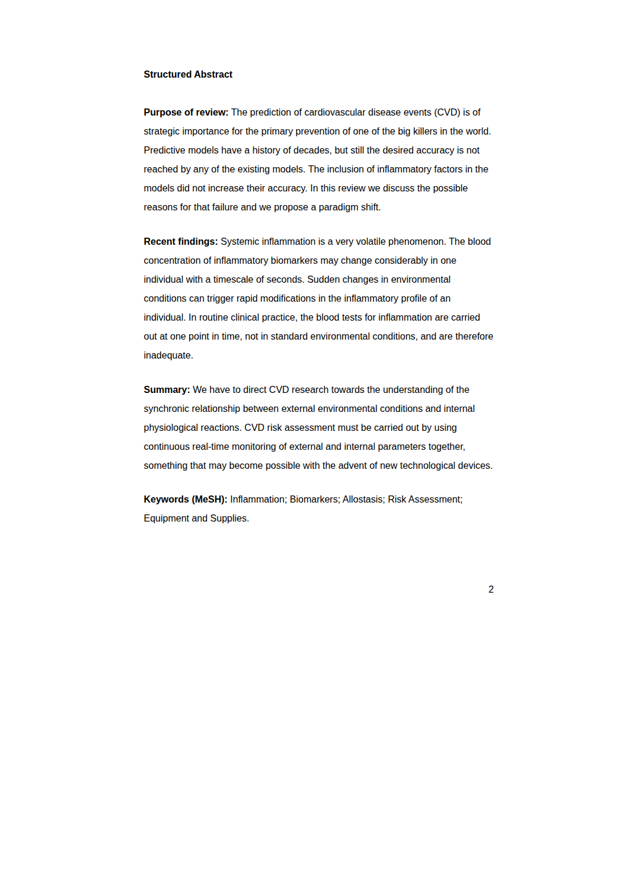Structured Abstract
Purpose of review: The prediction of cardiovascular disease events (CVD) is of strategic importance for the primary prevention of one of the big killers in the world. Predictive models have a history of decades, but still the desired accuracy is not reached by any of the existing models. The inclusion of inflammatory factors in the models did not increase their accuracy. In this review we discuss the possible reasons for that failure and we propose a paradigm shift.
Recent findings: Systemic inflammation is a very volatile phenomenon. The blood concentration of inflammatory biomarkers may change considerably in one individual with a timescale of seconds. Sudden changes in environmental conditions can trigger rapid modifications in the inflammatory profile of an individual. In routine clinical practice, the blood tests for inflammation are carried out at one point in time, not in standard environmental conditions, and are therefore inadequate.
Summary: We have to direct CVD research towards the understanding of the synchronic relationship between external environmental conditions and internal physiological reactions. CVD risk assessment must be carried out by using continuous real-time monitoring of external and internal parameters together, something that may become possible with the advent of new technological devices.
Keywords (MeSH): Inflammation; Biomarkers; Allostasis; Risk Assessment; Equipment and Supplies.
2